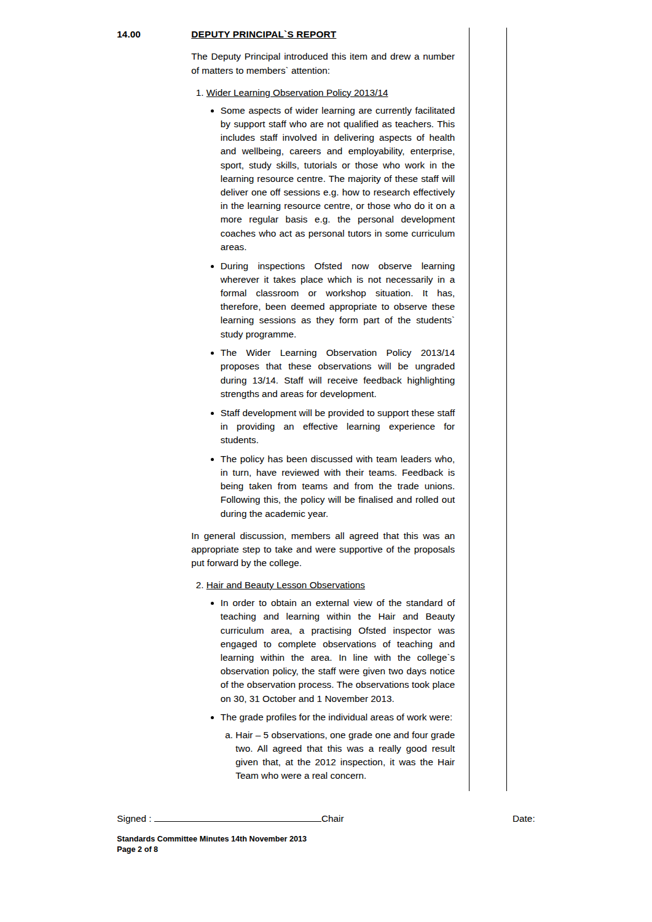14.00
DEPUTY PRINCIPAL`S REPORT
The Deputy Principal introduced this item and drew a number of matters to members` attention:
Wider Learning Observation Policy 2013/14
Some aspects of wider learning are currently facilitated by support staff who are not qualified as teachers. This includes staff involved in delivering aspects of health and wellbeing, careers and employability, enterprise, sport, study skills, tutorials or those who work in the learning resource centre. The majority of these staff will deliver one off sessions e.g. how to research effectively in the learning resource centre, or those who do it on a more regular basis e.g. the personal development coaches who act as personal tutors in some curriculum areas.
During inspections Ofsted now observe learning wherever it takes place which is not necessarily in a formal classroom or workshop situation. It has, therefore, been deemed appropriate to observe these learning sessions as they form part of the students` study programme.
The Wider Learning Observation Policy 2013/14 proposes that these observations will be ungraded during 13/14. Staff will receive feedback highlighting strengths and areas for development.
Staff development will be provided to support these staff in providing an effective learning experience for students.
The policy has been discussed with team leaders who, in turn, have reviewed with their teams. Feedback is being taken from teams and from the trade unions. Following this, the policy will be finalised and rolled out during the academic year.
In general discussion, members all agreed that this was an appropriate step to take and were supportive of the proposals put forward by the college.
Hair and Beauty Lesson Observations
In order to obtain an external view of the standard of teaching and learning within the Hair and Beauty curriculum area, a practising Ofsted inspector was engaged to complete observations of teaching and learning within the area. In line with the college`s observation policy, the staff were given two days notice of the observation process. The observations took place on 30, 31 October and 1 November 2013.
The grade profiles for the individual areas of work were:
Hair – 5 observations, one grade one and four grade two. All agreed that this was a really good result given that, at the 2012 inspection, it was the Hair Team who were a real concern.
Signed : Chair Date:
Standards Committee Minutes 14th November 2013
Page 2 of 8